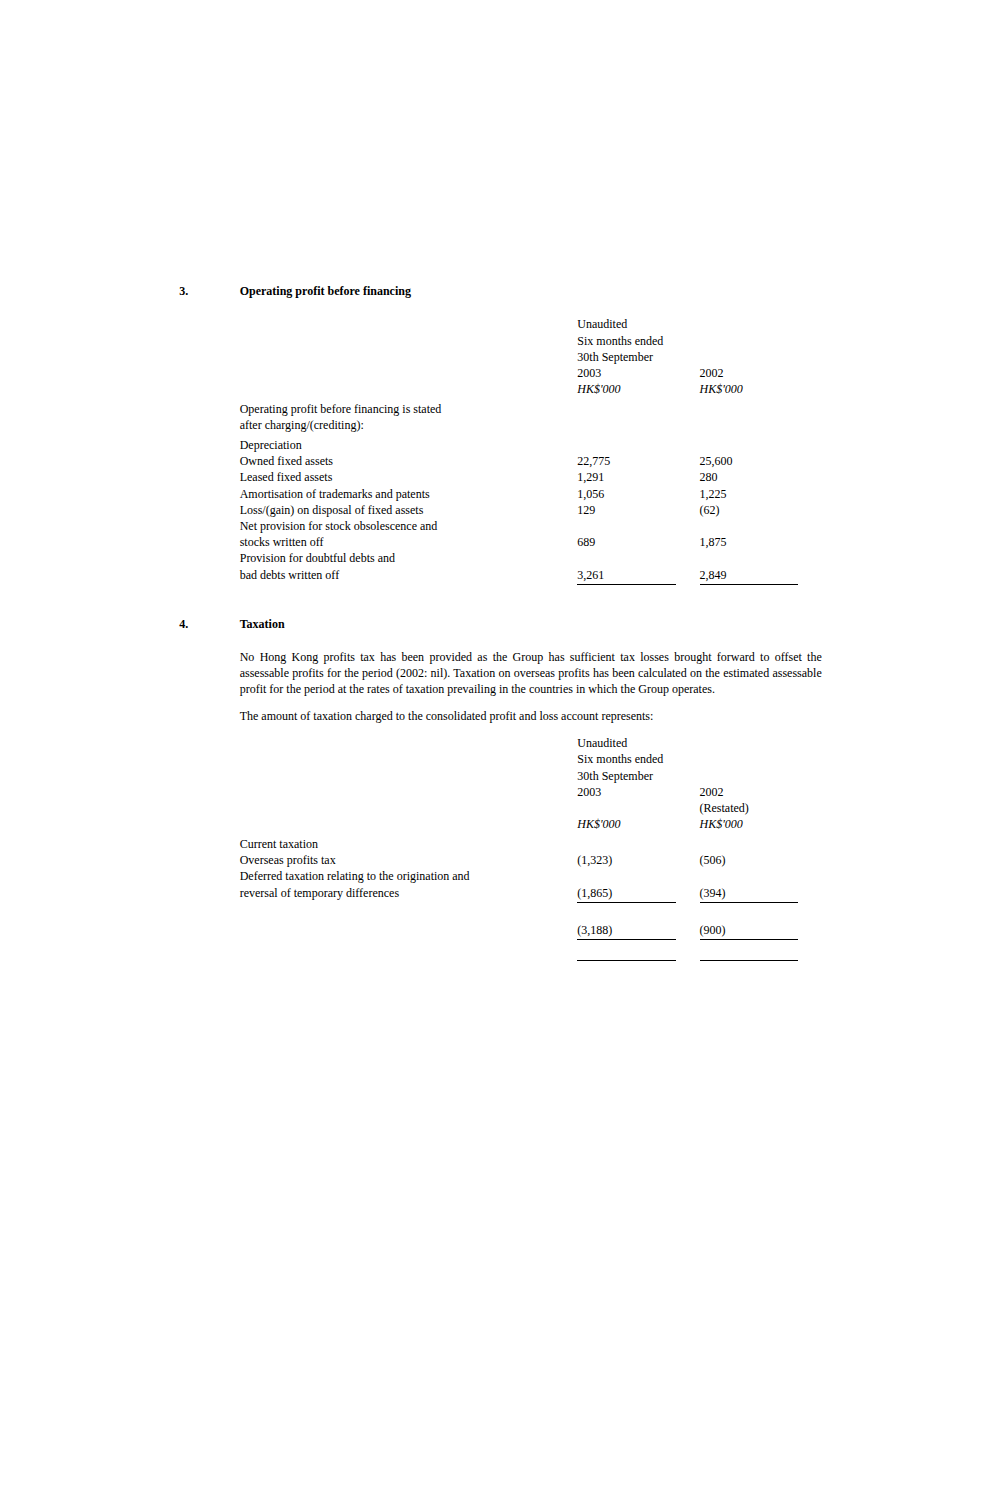3. Operating profit before financing
| | Unaudited |
| | Six months ended |
| | 30th September |
| | 2003 | 2002 |
| | HK$'000 | HK$'000 |
| Operating profit before financing is stated | | |
| after charging/(crediting): | | |
| Depreciation | | |
| Owned fixed assets | 22,775 | 25,600 |
| Leased fixed assets | 1,291 | 280 |
| Amortisation of trademarks and patents | 1,056 | 1,225 |
| Loss/(gain) on disposal of fixed assets | 129 | (62) |
| Net provision for stock obsolescence and | | |
| stocks written off | 689 | 1,875 |
| Provision for doubtful debts and | | |
| bad debts written off | 3,261 | 2,849 |
4. Taxation
No Hong Kong profits tax has been provided as the Group has sufficient tax losses brought forward to offset the assessable profits for the period (2002: nil). Taxation on overseas profits has been calculated on the estimated assessable profit for the period at the rates of taxation prevailing in the countries in which the Group operates.
The amount of taxation charged to the consolidated profit and loss account represents:
| | Unaudited |
| | Six months ended |
| | 30th September |
| | 2003 | 2002 |
| | | (Restated) |
| | HK$'000 | HK$'000 |
| Current taxation | | |
| Overseas profits tax | (1,323) | (506) |
| Deferred taxation relating to the origination and | | |
| reversal of temporary differences | (1,865) | (394) |
| | (3,188) | (900) |